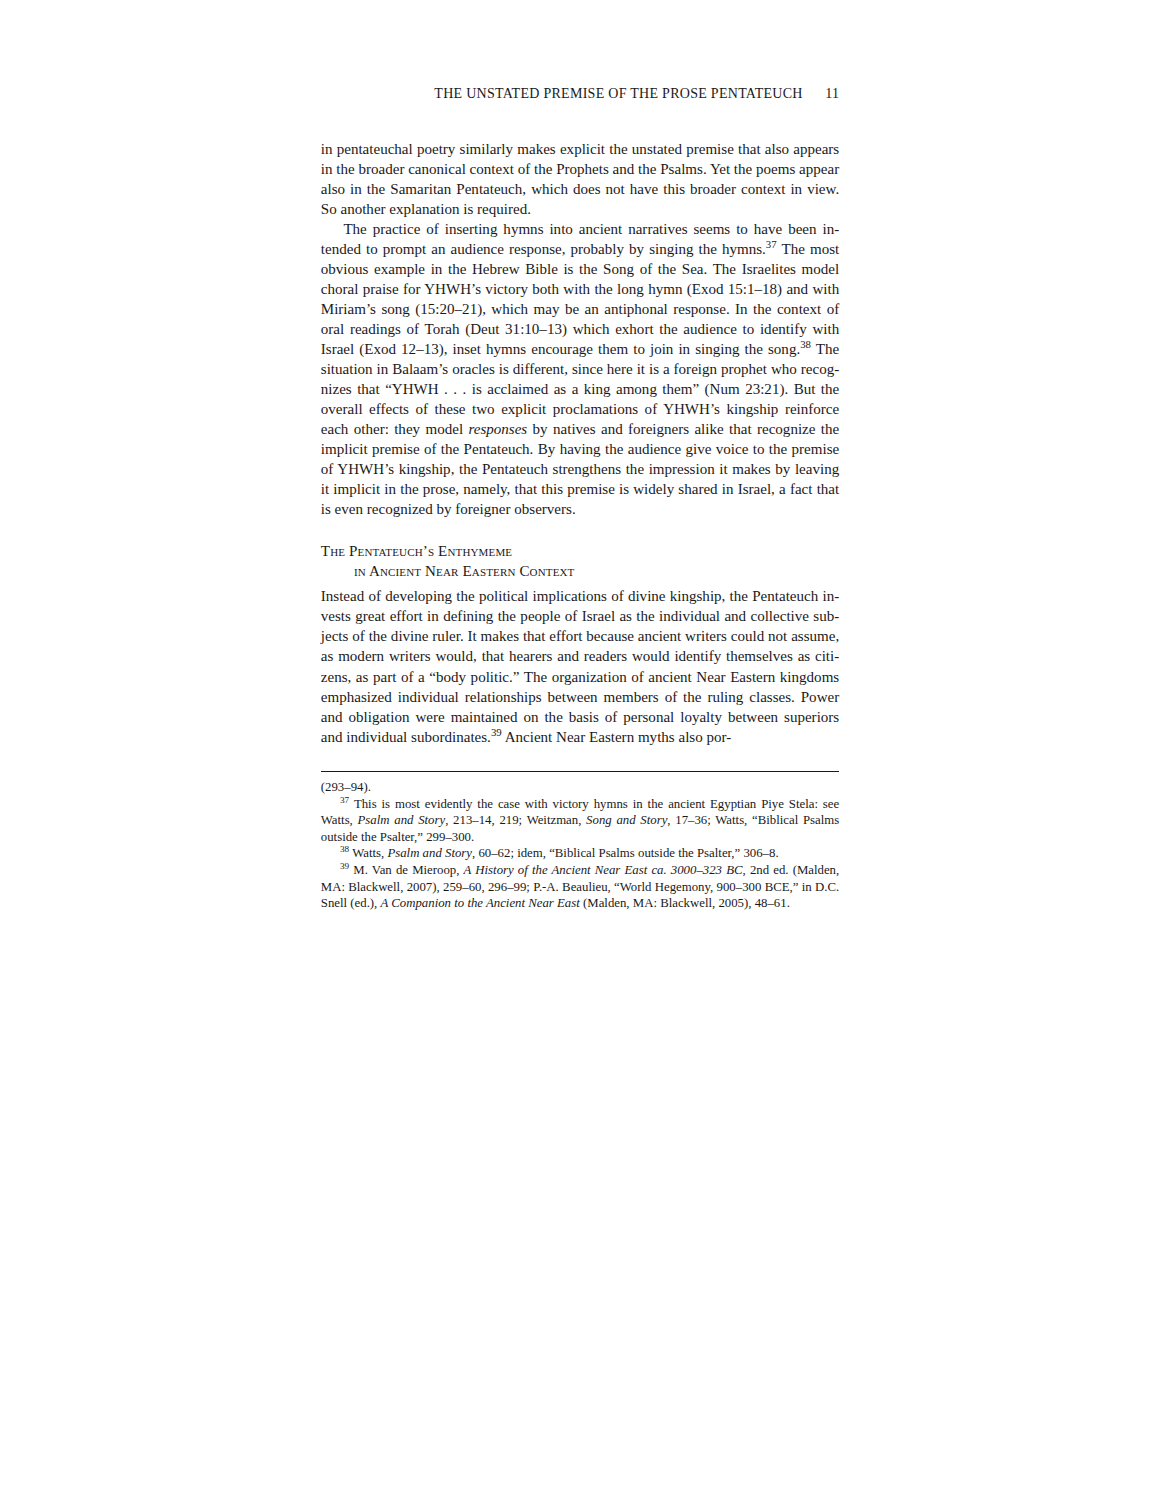THE UNSTATED PREMISE OF THE PROSE PENTATEUCH11
in pentateuchal poetry similarly makes explicit the unstated premise that also appears in the broader canonical context of the Prophets and the Psalms. Yet the poems appear also in the Samaritan Pentateuch, which does not have this broader context in view. So another explanation is required.
The practice of inserting hymns into ancient narratives seems to have been intended to prompt an audience response, probably by singing the hymns.37 The most obvious example in the Hebrew Bible is the Song of the Sea. The Israelites model choral praise for YHWH’s victory both with the long hymn (Exod 15:1–18) and with Miriam’s song (15:20–21), which may be an antiphonal response. In the context of oral readings of Torah (Deut 31:10–13) which exhort the audience to identify with Israel (Exod 12–13), inset hymns encourage them to join in singing the song.38 The situation in Balaam’s oracles is different, since here it is a foreign prophet who recognizes that “YHWH . . . is acclaimed as a king among them” (Num 23:21). But the overall effects of these two explicit proclamations of YHWH’s kingship reinforce each other: they model responses by natives and foreigners alike that recognize the implicit premise of the Pentateuch. By having the audience give voice to the premise of YHWH’s kingship, the Pentateuch strengthens the impression it makes by leaving it implicit in the prose, namely, that this premise is widely shared in Israel, a fact that is even recognized by foreigner observers.
The Pentateuch’s Enthymemein Ancient Near Eastern Context
Instead of developing the political implications of divine kingship, the Pentateuch invests great effort in defining the people of Israel as the individual and collective subjects of the divine ruler. It makes that effort because ancient writers could not assume, as modern writers would, that hearers and readers would identify themselves as citizens, as part of a “body politic.” The organization of ancient Near Eastern kingdoms emphasized individual relationships between members of the ruling classes. Power and obligation were maintained on the basis of personal loyalty between superiors and individual subordinates.39 Ancient Near Eastern myths also por-
(293–94).
37 This is most evidently the case with victory hymns in the ancient Egyptian Piye Stela: see Watts, Psalm and Story, 213–14, 219; Weitzman, Song and Story, 17–36; Watts, “Biblical Psalms outside the Psalter,” 299–300.
38 Watts, Psalm and Story, 60–62; idem, “Biblical Psalms outside the Psalter,” 306–8.
39 M. Van de Mieroop, A History of the Ancient Near East ca. 3000–323 BC, 2nd ed. (Malden, MA: Blackwell, 2007), 259–60, 296–99; P.-A. Beaulieu, “World Hegemony, 900–300 BCE,” in D.C. Snell (ed.), A Companion to the Ancient Near East (Malden, MA: Blackwell, 2005), 48–61.